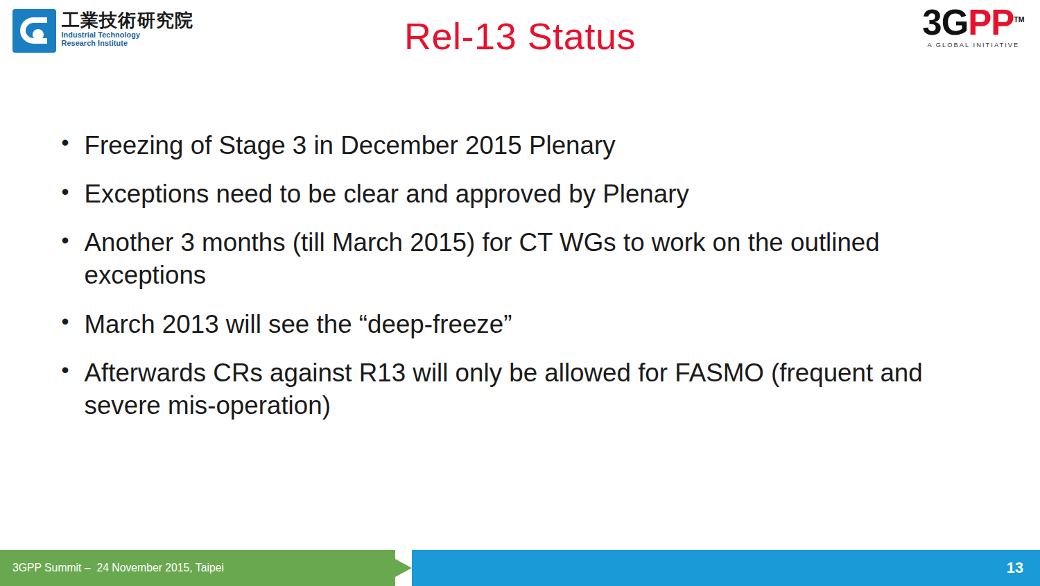工業技術研究院
Industrial Technology
Research Institute
3GPP TM
A GLOBAL INITIATIVE
Rel-13 Status
Freezing of Stage 3 in December 2015 Plenary
Exceptions need to be clear and approved by Plenary
Another 3 months (till March 2015) for CT WGs to work on the outlined exceptions
March 2013 will see the “deep-freeze”
Afterwards CRs against R13 will only be allowed for FASMO (frequent and severe mis-operation)
3GPP Summit – 24 November 2015, Taipei
13